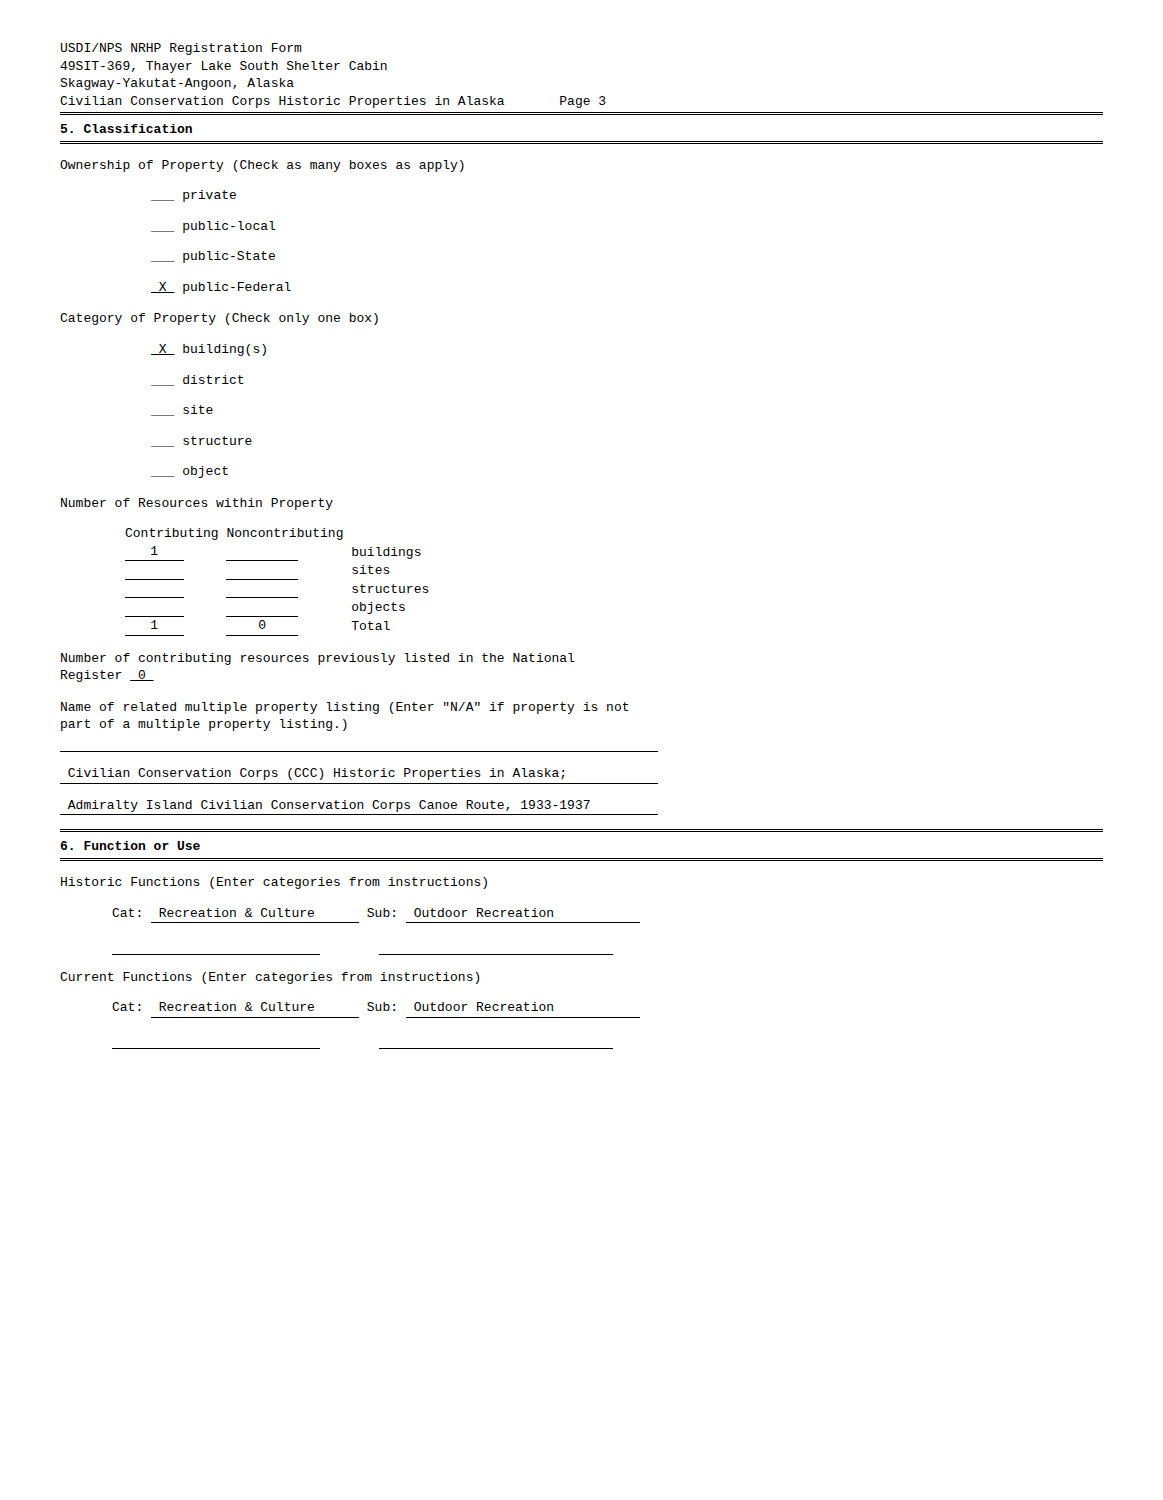USDI/NPS NRHP Registration Form
49SIT-369, Thayer Lake South Shelter Cabin
Skagway-Yakutat-Angoon, Alaska
Civilian Conservation Corps Historic Properties in Alaska Page 3
5. Classification
Ownership of Property (Check as many boxes as apply)
___ private
___ public-local
___ public-State
X public-Federal
Category of Property (Check only one box)
X building(s)
___ district
___ site
___ structure
___ object
Number of Resources within Property
| Contributing | Noncontributing | |
| 1 | | buildings |
| | | sites |
| | | structures |
| | | objects |
| 1 | 0 | Total |
Number of contributing resources previously listed in the National
Register 0
Name of related multiple property listing (Enter "N/A" if property is not
part of a multiple property listing.)
Civilian Conservation Corps (CCC) Historic Properties in Alaska;
Admiralty Island Civilian Conservation Corps Canoe Route, 1933-1937
6. Function or Use
Historic Functions (Enter categories from instructions)
Cat: Recreation & Culture Sub: Outdoor Recreation
Current Functions (Enter categories from instructions)
Cat: Recreation & Culture Sub: Outdoor Recreation